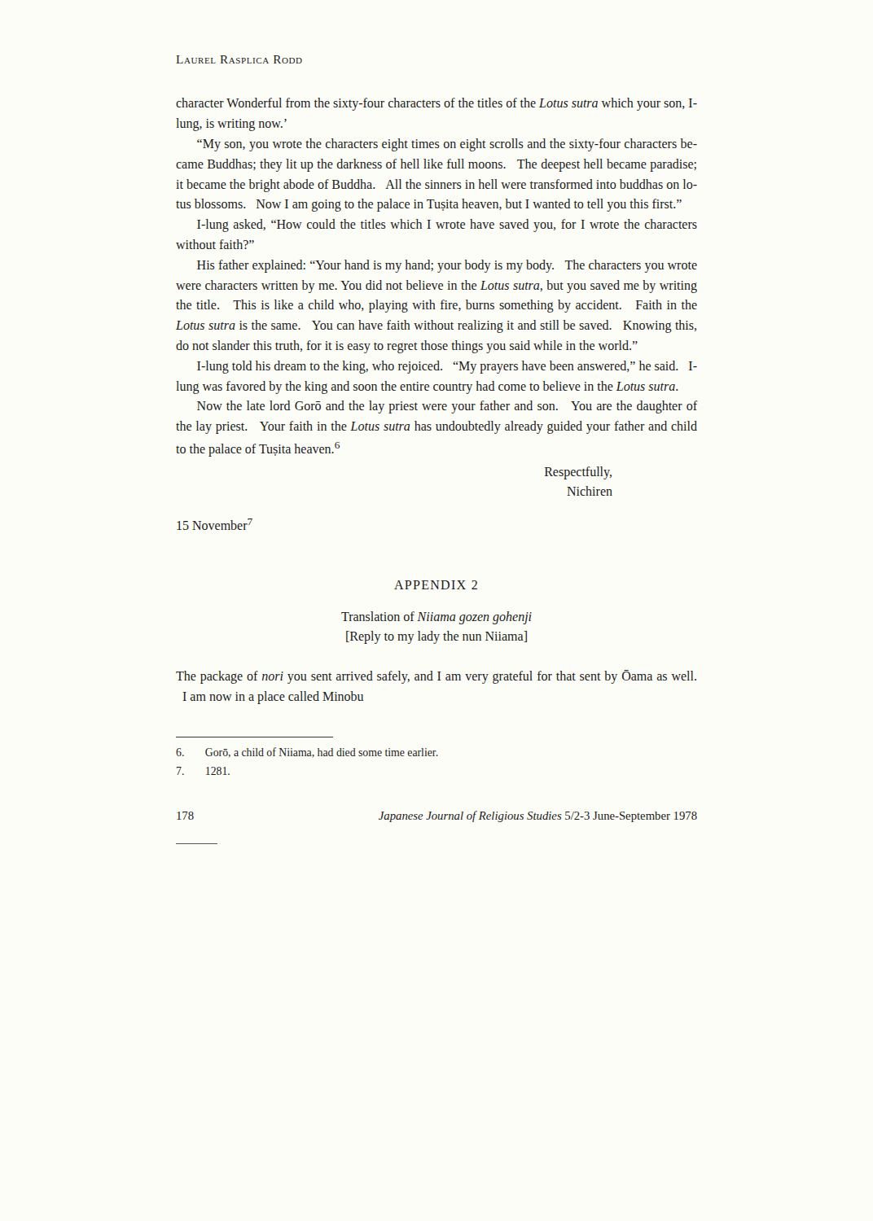Laurel Rasplica Rodd
character Wonderful from the sixty-four characters of the titles of the Lotus sutra which your son, I-lung, is writing now.’
“My son, you wrote the characters eight times on eight scrolls and the sixty-four characters became Buddhas; they lit up the darkness of hell like full moons. The deepest hell became paradise; it became the bright abode of Buddha. All the sinners in hell were transformed into buddhas on lotus blossoms. Now I am going to the palace in Tuṣita heaven, but I wanted to tell you this first.”
I-lung asked, “How could the titles which I wrote have saved you, for I wrote the characters without faith?”
His father explained: “Your hand is my hand; your body is my body. The characters you wrote were characters written by me. You did not believe in the Lotus sutra, but you saved me by writing the title. This is like a child who, playing with fire, burns something by accident. Faith in the Lotus sutra is the same. You can have faith without realizing it and still be saved. Knowing this, do not slander this truth, for it is easy to regret those things you said while in the world.”
I-lung told his dream to the king, who rejoiced. “My prayers have been answered,” he said. I-lung was favored by the king and soon the entire country had come to believe in the Lotus sutra.
Now the late lord Gorō and the lay priest were your father and son. You are the daughter of the lay priest. Your faith in the Lotus sutra has undoubtedly already guided your father and child to the palace of Tuṣita heaven.6
Respectfully,
Nichiren
15 November7
APPENDIX 2
Translation of Niiama gozen gohenji
[Reply to my lady the nun Niiama]
The package of nori you sent arrived safely, and I am very grateful for that sent by Ōama as well. I am now in a place called Minobu
6. Gorō, a child of Niiama, had died some time earlier.
7. 1281.
178
Japanese Journal of Religious Studies 5/2-3 June-September 1978